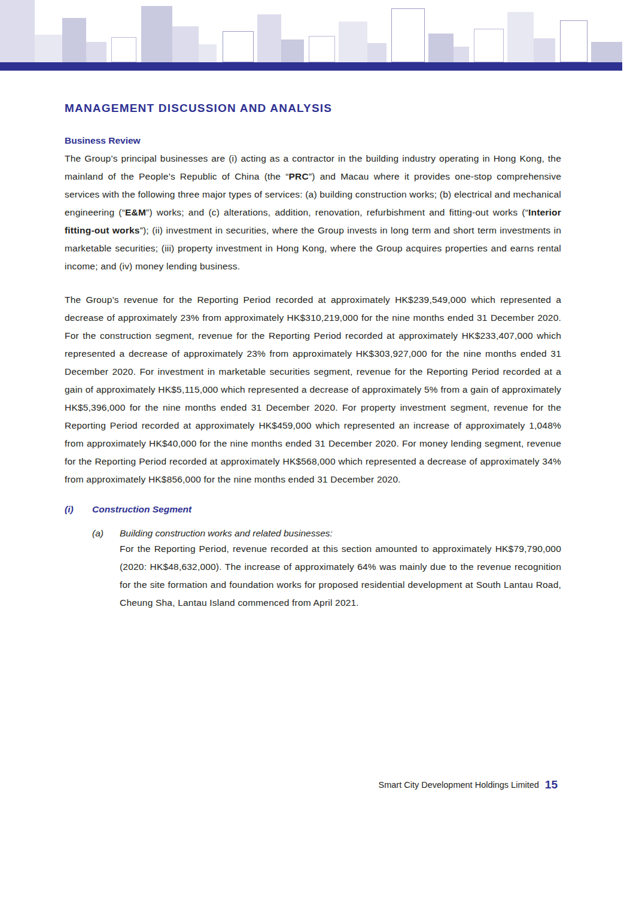MANAGEMENT DISCUSSION AND ANALYSIS
Business Review
The Group’s principal businesses are (i) acting as a contractor in the building industry operating in Hong Kong, the mainland of the People’s Republic of China (the “PRC”) and Macau where it provides one-stop comprehensive services with the following three major types of services: (a) building construction works; (b) electrical and mechanical engineering (“E&M”) works; and (c) alterations, addition, renovation, refurbishment and fitting-out works (“Interior fitting-out works”); (ii) investment in securities, where the Group invests in long term and short term investments in marketable securities; (iii) property investment in Hong Kong, where the Group acquires properties and earns rental income; and (iv) money lending business.
The Group’s revenue for the Reporting Period recorded at approximately HK$239,549,000 which represented a decrease of approximately 23% from approximately HK$310,219,000 for the nine months ended 31 December 2020. For the construction segment, revenue for the Reporting Period recorded at approximately HK$233,407,000 which represented a decrease of approximately 23% from approximately HK$303,927,000 for the nine months ended 31 December 2020. For investment in marketable securities segment, revenue for the Reporting Period recorded at a gain of approximately HK$5,115,000 which represented a decrease of approximately 5% from a gain of approximately HK$5,396,000 for the nine months ended 31 December 2020. For property investment segment, revenue for the Reporting Period recorded at approximately HK$459,000 which represented an increase of approximately 1,048% from approximately HK$40,000 for the nine months ended 31 December 2020. For money lending segment, revenue for the Reporting Period recorded at approximately HK$568,000 which represented a decrease of approximately 34% from approximately HK$856,000 for the nine months ended 31 December 2020.
(i) Construction Segment
(a)
Building construction works and related businesses:
For the Reporting Period, revenue recorded at this section amounted to approximately HK$79,790,000 (2020: HK$48,632,000). The increase of approximately 64% was mainly due to the revenue recognition for the site formation and foundation works for proposed residential development at South Lantau Road, Cheung Sha, Lantau Island commenced from April 2021.
Smart City Development Holdings Limited15